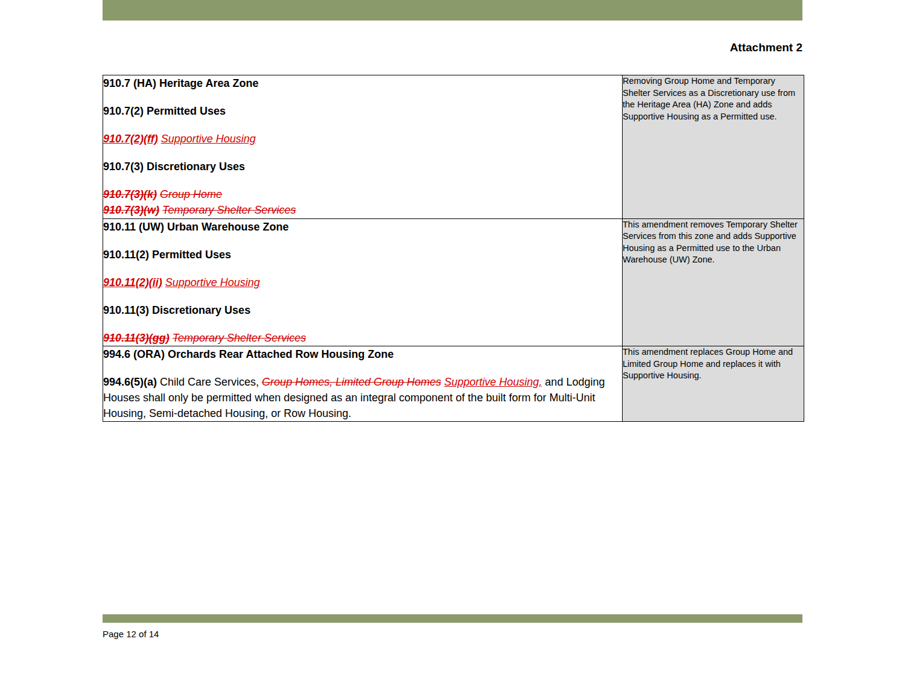Attachment 2
| 910.7 (HA) Heritage Area Zone 910.7(2) Permitted Uses 910.7(2)(ff) Supportive Housing 910.7(3) Discretionary Uses 910.7(3)(k) Group Home 910.7(3)(w) Temporary Shelter Services | Removing Group Home and Temporary Shelter Services as a Discretionary use from the Heritage Area (HA) Zone and adds Supportive Housing as a Permitted use. |
| 910.11 (UW) Urban Warehouse Zone 910.11(2) Permitted Uses 910.11(2)(ii) Supportive Housing 910.11(3) Discretionary Uses 910.11(3)(gg) Temporary Shelter Services | This amendment removes Temporary Shelter Services from this zone and adds Supportive Housing as a Permitted use to the Urban Warehouse (UW) Zone. |
| 994.6 (ORA) Orchards Rear Attached Row Housing Zone 994.6(5)(a) Child Care Services, Group Homes, Limited Group Homes Supportive Housing, and Lodging Houses shall only be permitted when designed as an integral component of the built form for Multi-Unit Housing, Semi-detached Housing, or Row Housing. | This amendment replaces Group Home and Limited Group Home and replaces it with Supportive Housing. |
Page 12 of 14